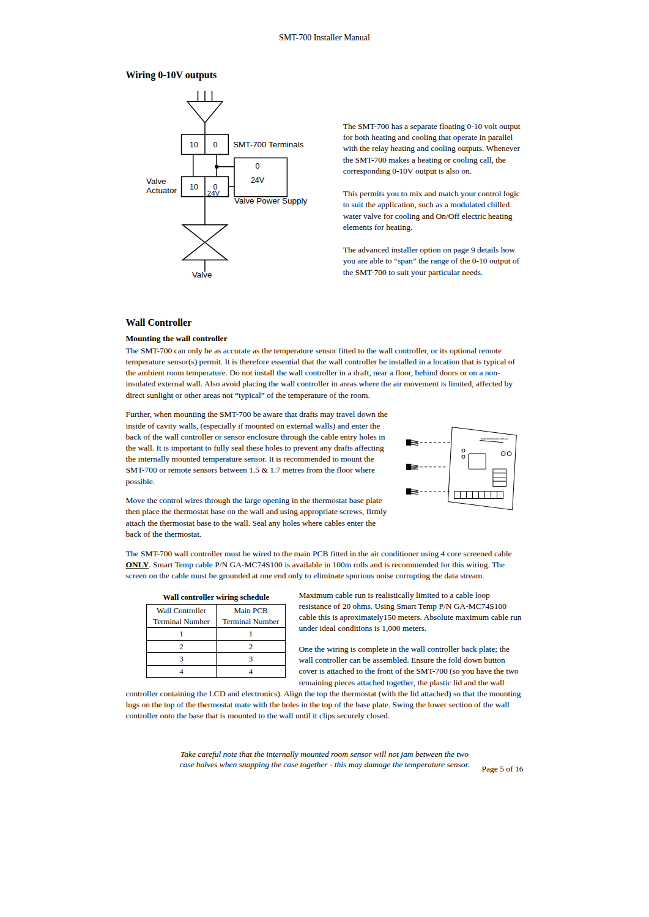SMT-700 Installer Manual
Wiring 0-10V outputs
10 0 SMT-700 Terminals 10 0 Valve Actuator 0 24V 24V Valve Power Supply Valve
The SMT-700 has a separate floating 0-10 volt output for both heating and cooling that operate in parallel with the relay heating and cooling outputs. Whenever the SMT-700 makes a heating or cooling call, the corresponding 0-10V output is also on.
This permits you to mix and match your control logic to suit the application, such as a modulated chilled water valve for cooling and On/Off electric heating elements for heating.
The advanced installer option on page 9 details how you are able to “span” the range of the 0-10 output of the SMT-700 to suit your particular needs.
Wall Controller
Mounting the wall controller
The SMT-700 can only be as accurate as the temperature sensor fitted to the wall controller, or its optional remote temperature sensor(s) permit. It is therefore essential that the wall controller be installed in a location that is typical of the ambient room temperature. Do not install the wall controller in a draft, near a floor, behind doors or on a non-insulated external wall. Also avoid placing the wall controller in areas where the air movement is limited, affected by direct sunlight or other areas not “typical” of the temperature of the room.
Further, when mounting the SMT-700 be aware that drafts may travel down the inside of cavity walls, (especially if mounted on external walls) and enter the back of the wall controller or sensor enclosure through the cable entry holes in the wall. It is important to fully seal these holes to prevent any drafts affecting the internally mounted temperature sensor. It is recommended to mount the SMT-700 or remote sensors between 1.5 & 1.7 metres from the floor where possible.
Move the control wires through the large opening in the thermostat base plate then place the thermostat base on the wall and using appropriate screws, firmly attach the thermostat base to the wall. Seal any holes where cables enter the back of the thermostat.
www.thermostat.com.au
The SMT-700 wall controller must be wired to the main PCB fitted in the air conditioner using 4 core screened cable ONLY. Smart Temp cable P/N GA-MC74S100 is available in 100m rolls and is recommended for this wiring. The screen on the cable must be grounded at one end only to eliminate spurious noise corrupting the data stream.
Wall controller wiring schedule
| Wall Controller Terminal Number | Main PCB Terminal Number |
| --- | --- |
| 1 | 1 |
| 2 | 2 |
| 3 | 3 |
| 4 | 4 |
Maximum cable run is realistically limited to a cable loop resistance of 20 ohms. Using Smart Temp P/N GA-MC74S100 cable this is aproximately150 meters. Absolute maximum cable run under ideal conditions is 1,000 meters.
One the wiring is complete in the wall controller back plate; the wall controller can be assembled. Ensure the fold down button cover is attached to the front of the SMT-700 (so you have the two remaining pieces attached together, the plastic lid and the wall controller containing the LCD and electronics). Align the top the thermostat (with the lid attached) so that the mounting lugs on the top of the thermostat mate with the holes in the top of the base plate. Swing the lower section of the wall controller onto the base that is mounted to the wall until it clips securely closed.
Take careful note that the internally mounted room sensor will not jam between the two
case halves when snapping the case together - this may damage the temperature sensor.
Page 5 of 16